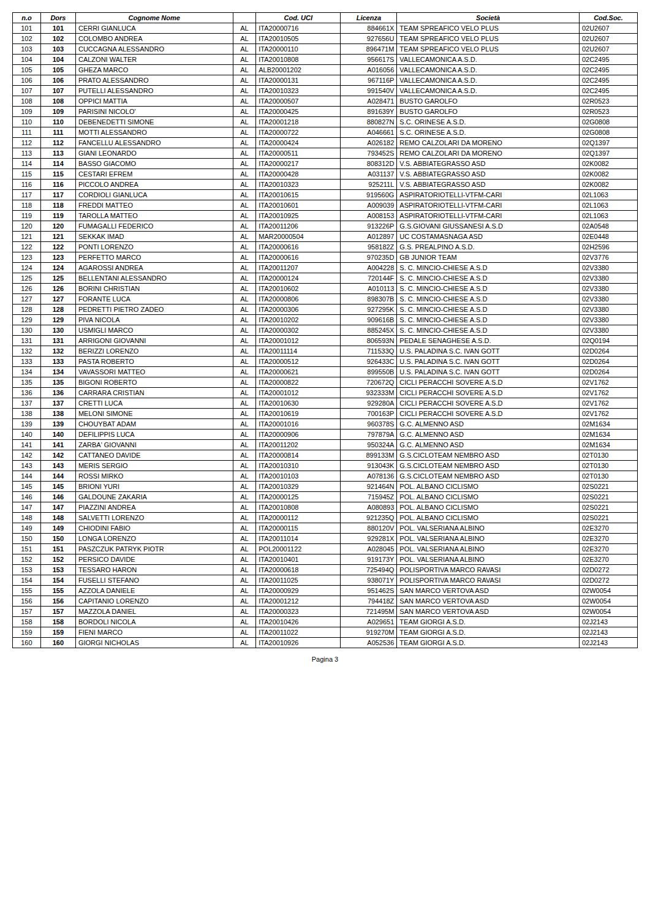Pagina 3
| n.o | Dors | Cognome Nome | | Cod. UCI | Licenza | Società | Cod.Soc. |
| --- | --- | --- | --- | --- | --- | --- | --- |
| 101 | 101 | CERRI GIANLUCA | AL | ITA20000716 | 884661X | TEAM SPREAFICO VELO PLUS | 02U2607 |
| 102 | 102 | COLOMBO ANDREA | AL | ITA20010505 | 927656U | TEAM SPREAFICO VELO PLUS | 02U2607 |
| 103 | 103 | CUCCAGNA ALESSANDRO | AL | ITA20000110 | 896471M | TEAM SPREAFICO VELO PLUS | 02U2607 |
| 104 | 104 | CALZONI WALTER | AL | ITA20010808 | 956617S | VALLECAMONICA A.S.D. | 02C2495 |
| 105 | 105 | GHEZA MARCO | AL | ALB20001202 | A016056 | VALLECAMONICA A.S.D. | 02C2495 |
| 106 | 106 | PRATO ALESSANDRO | AL | ITA20000131 | 967116P | VALLECAMONICA A.S.D. | 02C2495 |
| 107 | 107 | PUTELLI ALESSANDRO | AL | ITA20010323 | 991540V | VALLECAMONICA A.S.D. | 02C2495 |
| 108 | 108 | OPPICI MATTIA | AL | ITA20000507 | A028471 | BUSTO GAROLFO | 02R0523 |
| 109 | 109 | PARISINI NICOLO' | AL | ITA20000425 | 891639Y | BUSTO GAROLFO | 02R0523 |
| 110 | 110 | DEBENEDETTI SIMONE | AL | ITA20001218 | 880827N | S.C. ORINESE A.S.D. | 02G0808 |
| 111 | 111 | MOTTI ALESSANDRO | AL | ITA20000722 | A046661 | S.C. ORINESE A.S.D. | 02G0808 |
| 112 | 112 | FANCELLU ALESSANDRO | AL | ITA20000424 | A026182 | REMO CALZOLARI DA MORENO | 02Q1397 |
| 113 | 113 | GIANI LEONARDO | AL | ITA20000511 | 793452S | REMO CALZOLARI DA MORENO | 02Q1397 |
| 114 | 114 | BASSO GIACOMO | AL | ITA20000217 | 808312D | V.S. ABBIATEGRASSO ASD | 02K0082 |
| 115 | 115 | CESTARI EFREM | AL | ITA20000428 | A031137 | V.S. ABBIATEGRASSO ASD | 02K0082 |
| 116 | 116 | PICCOLO ANDREA | AL | ITA20010323 | 925211L | V.S. ABBIATEGRASSO ASD | 02K0082 |
| 117 | 117 | CORDIOLI GIANLUCA | AL | ITA20010615 | 919560G | ASPIRATORIOTELLI-VTFM-CARI | 02L1063 |
| 118 | 118 | FREDDI MATTEO | AL | ITA20010601 | A009039 | ASPIRATORIOTELLI-VTFM-CARI | 02L1063 |
| 119 | 119 | TAROLLA MATTEO | AL | ITA20010925 | A008153 | ASPIRATORIOTELLI-VTFM-CARI | 02L1063 |
| 120 | 120 | FUMAGALLI FEDERICO | AL | ITA20011206 | 913226P | G.S.GIOVANI GIUSSANESI A.S.D | 02A0548 |
| 121 | 121 | SEKKAK IMAD | AL | MAR20000504 | A012897 | UC COSTAMASNAGA ASD | 02E0448 |
| 122 | 122 | PONTI LORENZO | AL | ITA20000616 | 958182Z | G.S. PREALPINO A.S.D. | 02H2596 |
| 123 | 123 | PERFETTO MARCO | AL | ITA20000616 | 970235D | GB JUNIOR TEAM | 02V3776 |
| 124 | 124 | AGAROSSI ANDREA | AL | ITA20011207 | A004228 | S. C. MINCIO-CHIESE A.S.D | 02V3380 |
| 125 | 125 | BELLENTANI ALESSANDRO | AL | ITA20000124 | 720144F | S. C. MINCIO-CHIESE A.S.D | 02V3380 |
| 126 | 126 | BORINI CHRISTIAN | AL | ITA20010602 | A010113 | S. C. MINCIO-CHIESE A.S.D | 02V3380 |
| 127 | 127 | FORANTE LUCA | AL | ITA20000806 | 898307B | S. C. MINCIO-CHIESE A.S.D | 02V3380 |
| 128 | 128 | PEDRETTI PIETRO ZADEO | AL | ITA20000306 | 927295K | S. C. MINCIO-CHIESE A.S.D | 02V3380 |
| 129 | 129 | PIVA NICOLA | AL | ITA20010202 | 909616B | S. C. MINCIO-CHIESE A.S.D | 02V3380 |
| 130 | 130 | USMIGLI MARCO | AL | ITA20000302 | 885245X | S. C. MINCIO-CHIESE A.S.D | 02V3380 |
| 131 | 131 | ARRIGONI GIOVANNI | AL | ITA20001012 | 806593N | PEDALE SENAGHESE A.S.D. | 02Q0194 |
| 132 | 132 | BERIZZI LORENZO | AL | ITA20011114 | 711533Q | U.S. PALADINA S.C. IVAN GOTT | 02D0264 |
| 133 | 133 | PASTA ROBERTO | AL | ITA20000512 | 926433C | U.S. PALADINA S.C. IVAN GOTT | 02D0264 |
| 134 | 134 | VAVASSORI MATTEO | AL | ITA20000621 | 899550B | U.S. PALADINA S.C. IVAN GOTT | 02D0264 |
| 135 | 135 | BIGONI ROBERTO | AL | ITA20000822 | 720672Q | CICLI PERACCHI SOVERE A.S.D | 02V1762 |
| 136 | 136 | CARRARA CRISTIAN | AL | ITA20001012 | 932333M | CICLI PERACCHI SOVERE A.S.D | 02V1762 |
| 137 | 137 | CRETTI LUCA | AL | ITA20010630 | 929280A | CICLI PERACCHI SOVERE A.S.D | 02V1762 |
| 138 | 138 | MELONI SIMONE | AL | ITA20010619 | 700163P | CICLI PERACCHI SOVERE A.S.D | 02V1762 |
| 139 | 139 | CHOUYBAT ADAM | AL | ITA20001016 | 960378S | G.C. ALMENNO ASD | 02M1634 |
| 140 | 140 | DEFILIPPIS LUCA | AL | ITA20000906 | 797879A | G.C. ALMENNO ASD | 02M1634 |
| 141 | 141 | ZARBA' GIOVANNI | AL | ITA20011202 | 950324A | G.C. ALMENNO ASD | 02M1634 |
| 142 | 142 | CATTANEO DAVIDE | AL | ITA20000814 | 899133M | G.S.CICLOTEAM NEMBRO ASD | 02T0130 |
| 143 | 143 | MERIS SERGIO | AL | ITA20010310 | 913043K | G.S.CICLOTEAM NEMBRO ASD | 02T0130 |
| 144 | 144 | ROSSI MIRKO | AL | ITA20010103 | A078136 | G.S.CICLOTEAM NEMBRO ASD | 02T0130 |
| 145 | 145 | BRIONI YURI | AL | ITA20010329 | 921464N | POL. ALBANO CICLISMO | 02S0221 |
| 146 | 146 | GALDOUNE ZAKARIA | AL | ITA20000125 | 715945Z | POL. ALBANO CICLISMO | 02S0221 |
| 147 | 147 | PIAZZINI ANDREA | AL | ITA20010808 | A080893 | POL. ALBANO CICLISMO | 02S0221 |
| 148 | 148 | SALVETTI LORENZO | AL | ITA20000112 | 921235Q | POL. ALBANO CICLISMO | 02S0221 |
| 149 | 149 | CHIODINI FABIO | AL | ITA20000115 | 880120V | POL. VALSERIANA ALBINO | 02E3270 |
| 150 | 150 | LONGA LORENZO | AL | ITA20011014 | 929281X | POL. VALSERIANA ALBINO | 02E3270 |
| 151 | 151 | PASZCZUK PATRYK PIOTR | AL | POL20001122 | A028045 | POL. VALSERIANA ALBINO | 02E3270 |
| 152 | 152 | PERSICO DAVIDE | AL | ITA20010401 | 919173Y | POL. VALSERIANA ALBINO | 02E3270 |
| 153 | 153 | TESSARO HARON | AL | ITA20000618 | 725494Q | POLISPORTIVA MARCO RAVASI | 02D0272 |
| 154 | 154 | FUSELLI STEFANO | AL | ITA20011025 | 938071Y | POLISPORTIVA MARCO RAVASI | 02D0272 |
| 155 | 155 | AZZOLA DANIELE | AL | ITA20000929 | 951462S | SAN MARCO VERTOVA ASD | 02W0054 |
| 156 | 156 | CAPITANIO LORENZO | AL | ITA20001212 | 794418Z | SAN MARCO VERTOVA ASD | 02W0054 |
| 157 | 157 | MAZZOLA DANIEL | AL | ITA20000323 | 721495M | SAN MARCO VERTOVA ASD | 02W0054 |
| 158 | 158 | BORDOLI NICOLA | AL | ITA20010426 | A029651 | TEAM GIORGI A.S.D. | 02J2143 |
| 159 | 159 | FIENI MARCO | AL | ITA20011022 | 919270M | TEAM GIORGI A.S.D. | 02J2143 |
| 160 | 160 | GIORGI NICHOLAS | AL | ITA20010926 | A052536 | TEAM GIORGI A.S.D. | 02J2143 |